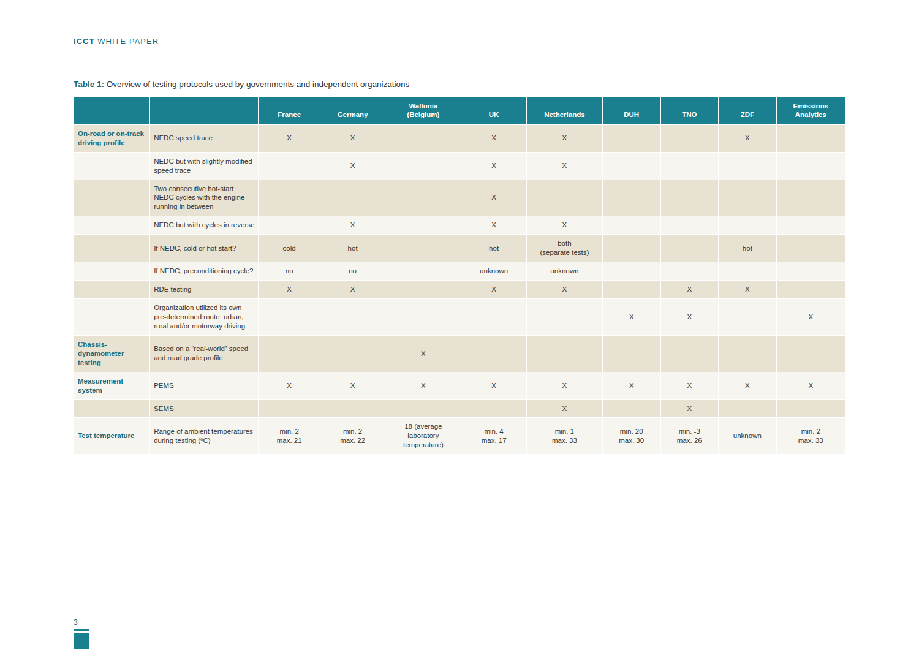ICCT WHITE PAPER
Table 1: Overview of testing protocols used by governments and independent organizations
| | | France | Germany | Wallonia (Belgium) | UK | Netherlands | DUH | TNO | ZDF | Emissions Analytics |
| --- | --- | --- | --- | --- | --- | --- | --- | --- | --- | --- |
| On-road or on-track driving profile | NEDC speed trace | X | X | | X | X | | | X | |
| | NEDC but with slightly modified speed trace | | X | | X | X | | | | |
| | Two consecutive hot-start NEDC cycles with the engine running in between | | | | X | | | | | |
| | NEDC but with cycles in reverse | | X | | X | X | | | | |
| | If NEDC, cold or hot start? | cold | hot | | hot | both (separate tests) | | | hot | |
| | If NEDC, preconditioning cycle? | no | no | | unknown | unknown | | | | |
| | RDE testing | X | X | | X | X | | X | X | |
| | Organization utilized its own pre-determined route: urban, rural and/or motorway driving | | | | | | X | X | | X |
| Chassis-dynamometer testing | Based on a “real-world” speed and road grade profile | | | X | | | | | | |
| Measurement system | PEMS | X | X | X | X | X | X | X | X | X |
| | SEMS | | | | | X | | X | | |
| Test temperature | Range of ambient temperatures during testing (ºC) | min. 2 max. 21 | min. 2 max. 22 | 18 (average laboratory temperature) | min. 4 max. 17 | min. 1 max. 33 | min. 20 max. 30 | min. -3 max. 26 | unknown | min. 2 max. 33 |
3